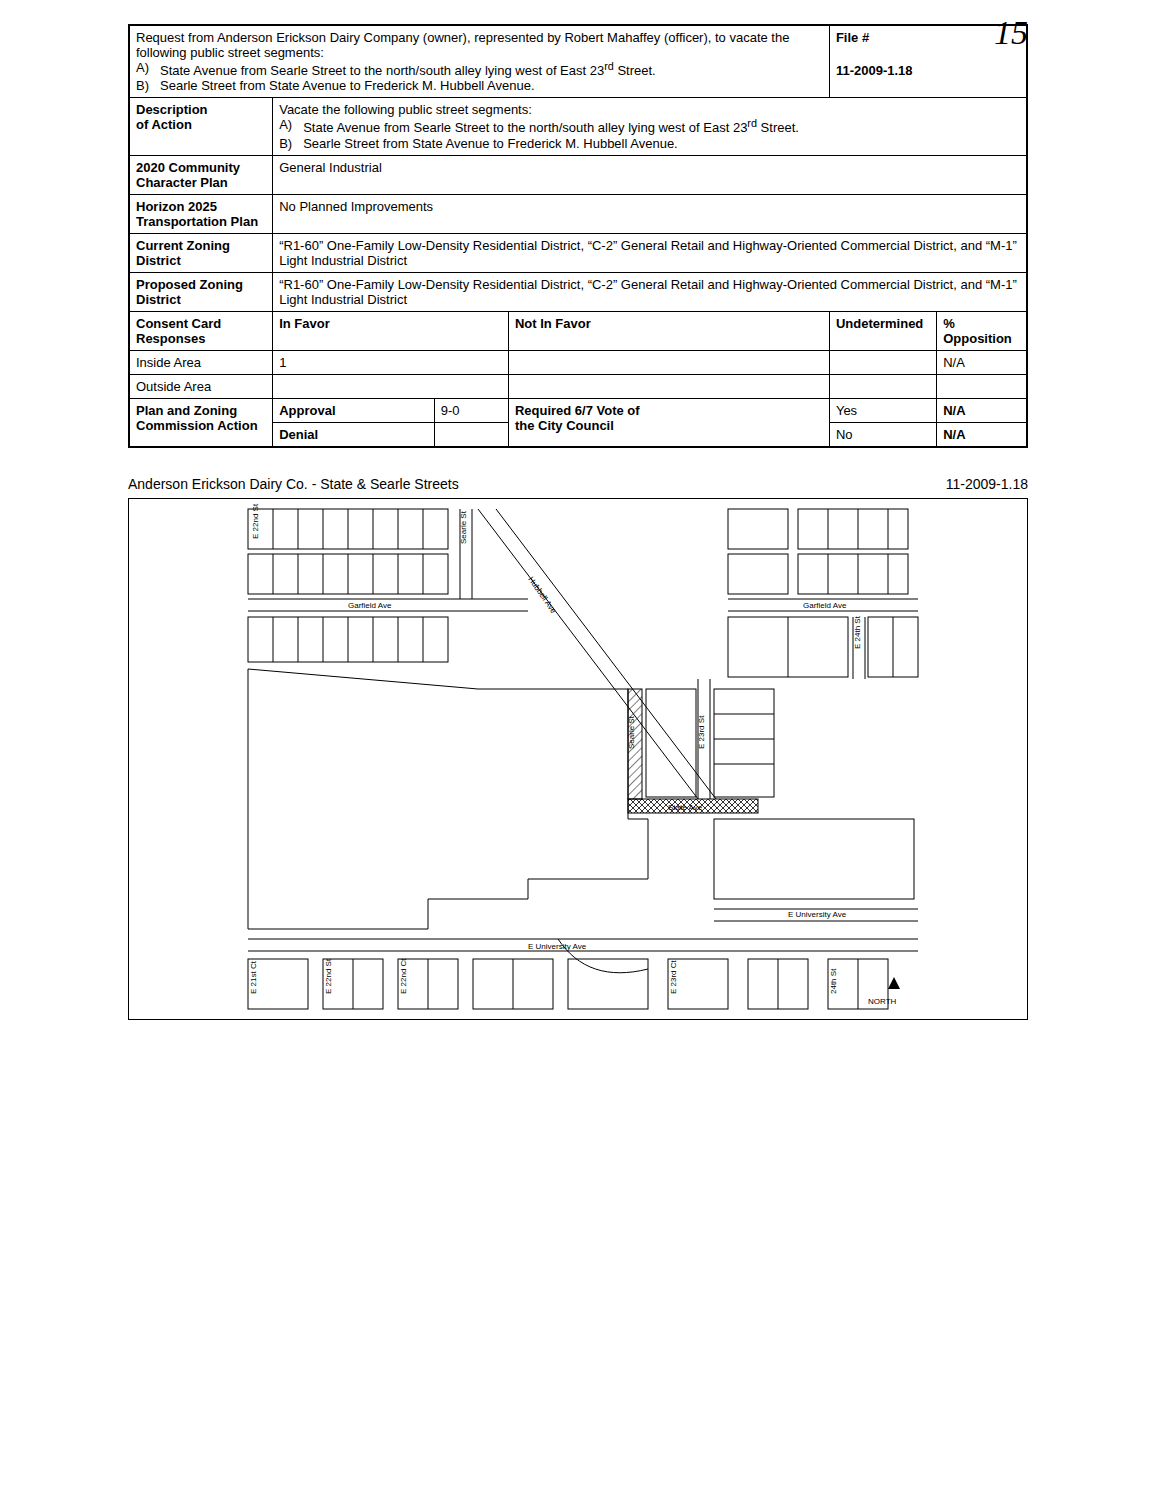15
| Request from Anderson Erickson Dairy Company (owner), represented by Robert Mahaffey (officer), to vacate the following public street segments: A) State Avenue from Searle Street to the north/south alley lying west of East 23 rd Street. B) Searle Street from State Avenue to Frederick M. Hubbell Avenue. | File # 11-2009-1.18 |
| Description of Action | Vacate the following public street segments: A) State Avenue from Searle Street to the north/south alley lying west of East 23 rd Street. B) Searle Street from State Avenue to Frederick M. Hubbell Avenue. |
| 2020 Community Character Plan | General Industrial |
| Horizon 2025 Transportation Plan | No Planned Improvements |
| Current Zoning District | “R1-60” One-Family Low-Density Residential District, “C-2” General Retail and Highway-Oriented Commercial District, and “M-1” Light Industrial District |
| Proposed Zoning District | “R1-60” One-Family Low-Density Residential District, “C-2” General Retail and Highway-Oriented Commercial District, and “M-1” Light Industrial District |
| Consent Card Responses | In Favor | Not In Favor | Undetermined | % Opposition |
| Inside Area | 1 | | | N/A |
| Outside Area | | | | |
| Plan and Zoning Commission Action | Approval | 9-0 | Required 6/7 Vote of the City Council | Yes | N/A |
| Denial | | No | N/A |
Anderson Erickson Dairy Co. - State & Searle Streets
11-2009-1.18
E 22nd St Searle St Hubbell Ave Garfield Ave Garfield Ave E 24th St Searle St E 23rd St State Ave E University Ave E University Ave E 21st Ct E 22nd St E 22nd Ct E 23rd Ct 24th St NORTH